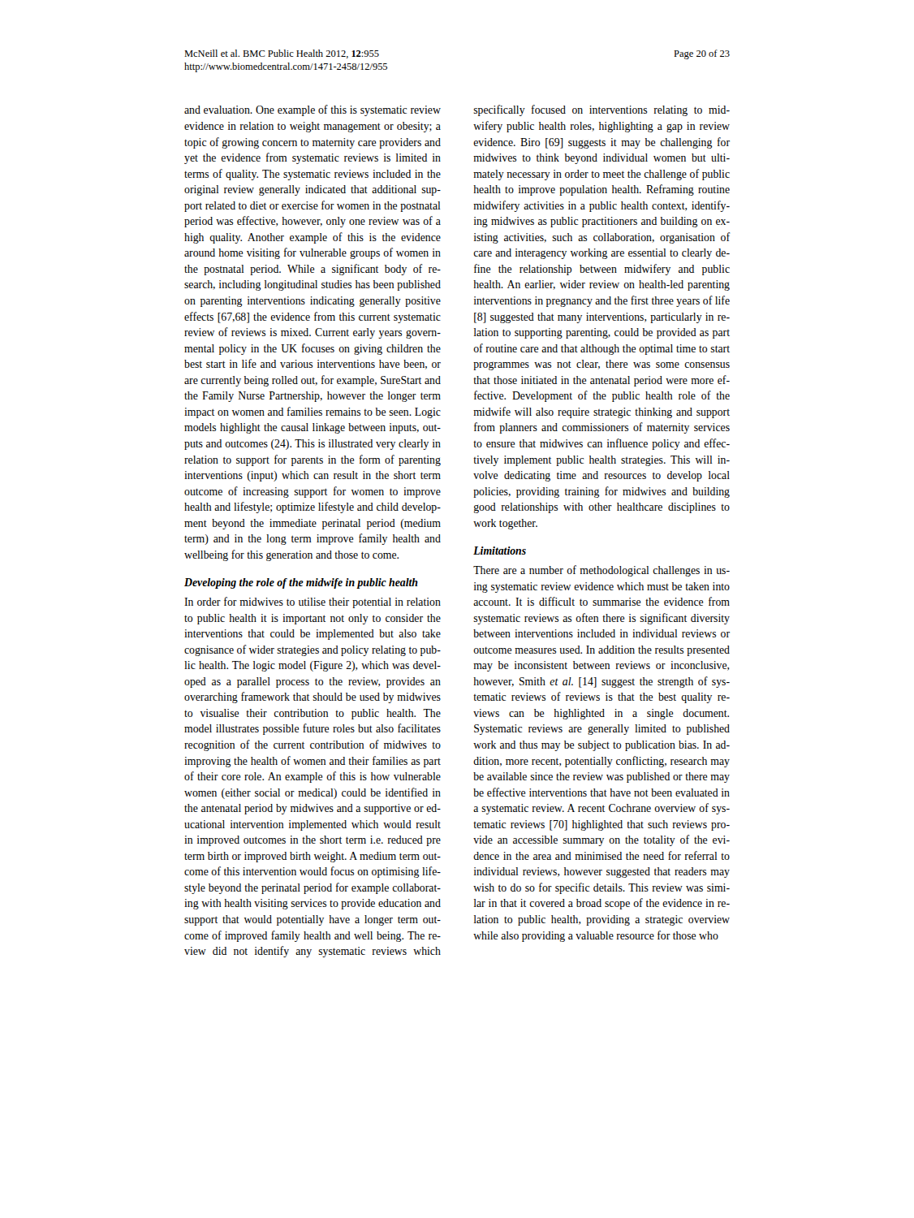McNeill et al. BMC Public Health 2012, 12:955 http://www.biomedcentral.com/1471-2458/12/955
Page 20 of 23
and evaluation. One example of this is systematic review evidence in relation to weight management or obesity; a topic of growing concern to maternity care providers and yet the evidence from systematic reviews is limited in terms of quality. The systematic reviews included in the original review generally indicated that additional support related to diet or exercise for women in the postnatal period was effective, however, only one review was of a high quality. Another example of this is the evidence around home visiting for vulnerable groups of women in the postnatal period. While a significant body of research, including longitudinal studies has been published on parenting interventions indicating generally positive effects [67,68] the evidence from this current systematic review of reviews is mixed. Current early years governmental policy in the UK focuses on giving children the best start in life and various interventions have been, or are currently being rolled out, for example, SureStart and the Family Nurse Partnership, however the longer term impact on women and families remains to be seen. Logic models highlight the causal linkage between inputs, outputs and outcomes (24). This is illustrated very clearly in relation to support for parents in the form of parenting interventions (input) which can result in the short term outcome of increasing support for women to improve health and lifestyle; optimize lifestyle and child development beyond the immediate perinatal period (medium term) and in the long term improve family health and wellbeing for this generation and those to come.
Developing the role of the midwife in public health
In order for midwives to utilise their potential in relation to public health it is important not only to consider the interventions that could be implemented but also take cognisance of wider strategies and policy relating to public health. The logic model (Figure 2), which was developed as a parallel process to the review, provides an overarching framework that should be used by midwives to visualise their contribution to public health. The model illustrates possible future roles but also facilitates recognition of the current contribution of midwives to improving the health of women and their families as part of their core role. An example of this is how vulnerable women (either social or medical) could be identified in the antenatal period by midwives and a supportive or educational intervention implemented which would result in improved outcomes in the short term i.e. reduced pre term birth or improved birth weight. A medium term outcome of this intervention would focus on optimising lifestyle beyond the perinatal period for example collaborating with health visiting services to provide education and support that would potentially have a longer term outcome of improved family health and well being. The review did not identify any systematic reviews which specifically focused on interventions relating to midwifery public health roles, highlighting a gap in review evidence. Biro [69] suggests it may be challenging for midwives to think beyond individual women but ultimately necessary in order to meet the challenge of public health to improve population health. Reframing routine midwifery activities in a public health context, identifying midwives as public practitioners and building on existing activities, such as collaboration, organisation of care and interagency working are essential to clearly define the relationship between midwifery and public health. An earlier, wider review on health-led parenting interventions in pregnancy and the first three years of life [8] suggested that many interventions, particularly in relation to supporting parenting, could be provided as part of routine care and that although the optimal time to start programmes was not clear, there was some consensus that those initiated in the antenatal period were more effective. Development of the public health role of the midwife will also require strategic thinking and support from planners and commissioners of maternity services to ensure that midwives can influence policy and effectively implement public health strategies. This will involve dedicating time and resources to develop local policies, providing training for midwives and building good relationships with other healthcare disciplines to work together.
Limitations
There are a number of methodological challenges in using systematic review evidence which must be taken into account. It is difficult to summarise the evidence from systematic reviews as often there is significant diversity between interventions included in individual reviews or outcome measures used. In addition the results presented may be inconsistent between reviews or inconclusive, however, Smith et al. [14] suggest the strength of systematic reviews of reviews is that the best quality reviews can be highlighted in a single document. Systematic reviews are generally limited to published work and thus may be subject to publication bias. In addition, more recent, potentially conflicting, research may be available since the review was published or there may be effective interventions that have not been evaluated in a systematic review. A recent Cochrane overview of systematic reviews [70] highlighted that such reviews provide an accessible summary on the totality of the evidence in the area and minimised the need for referral to individual reviews, however suggested that readers may wish to do so for specific details. This review was similar in that it covered a broad scope of the evidence in relation to public health, providing a strategic overview while also providing a valuable resource for those who